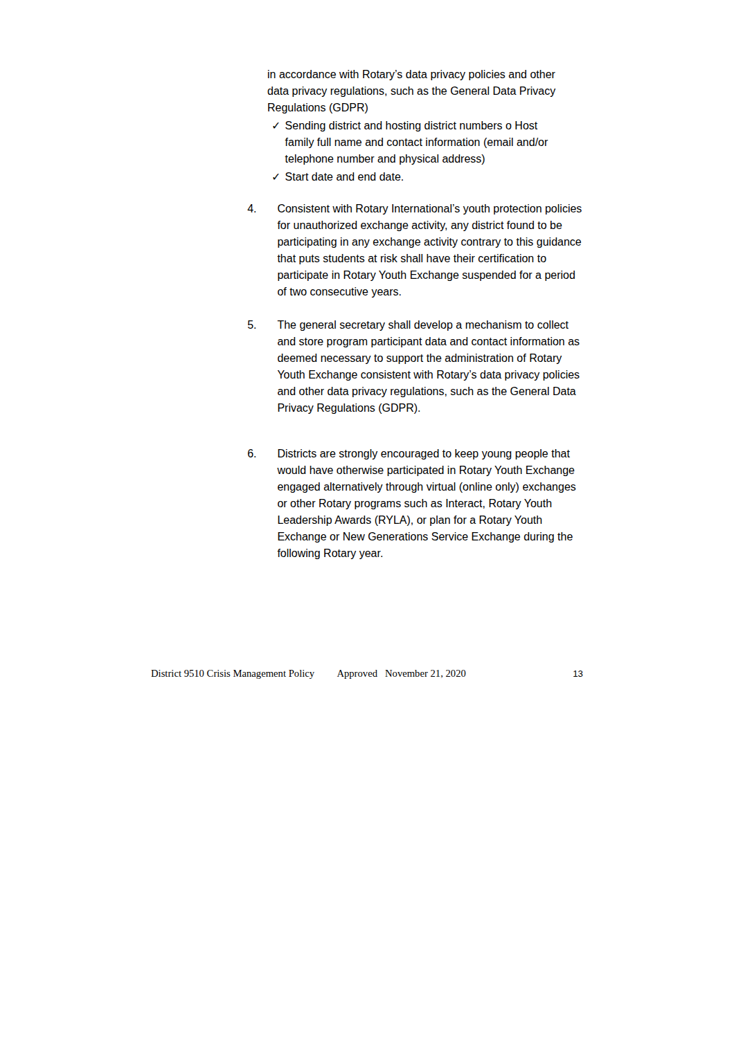in accordance with Rotary’s data privacy policies and other data privacy regulations, such as the General Data Privacy Regulations (GDPR)
Sending district and hosting district numbers o Host family full name and contact information (email and/or telephone number and physical address)
Start date and end date.
Consistent with Rotary International’s youth protection policies for unauthorized exchange activity, any district found to be participating in any exchange activity contrary to this guidance that puts students at risk shall have their certification to participate in Rotary Youth Exchange suspended for a period of two consecutive years.
The general secretary shall develop a mechanism to collect and store program participant data and contact information as deemed necessary to support the administration of Rotary Youth Exchange consistent with Rotary’s data privacy policies and other data privacy regulations, such as the General Data Privacy Regulations (GDPR).
Districts are strongly encouraged to keep young people that would have otherwise participated in Rotary Youth Exchange engaged alternatively through virtual (online only) exchanges or other Rotary programs such as Interact, Rotary Youth Leadership Awards (RYLA), or plan for a Rotary Youth Exchange or New Generations Service Exchange during the following Rotary year.
District 9510 Crisis Management PolicyApproved November 21, 2020
13